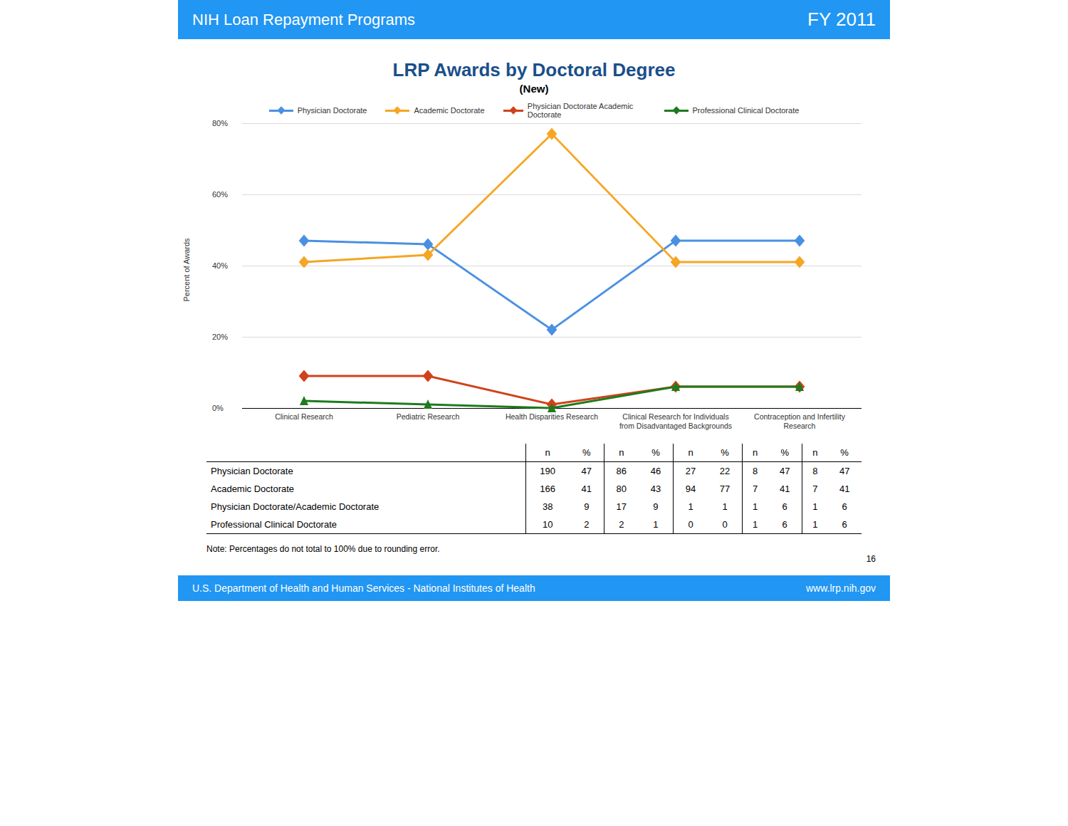NIH Loan Repayment Programs
FY 2011
LRP Awards by Doctoral Degree
(New)
Physician Doctorate
Academic Doctorate
Physician Doctorate Academic Doctorate
Professional Clinical Doctorate
Percent of Awards
80%
60%
40%
20%
0%
Clinical Research
Pediatric Research
Health Disparities Research
Clinical Research for Individuals from Disadvantaged Backgrounds
Contraception and Infertility Research
| | n | % | n | % | n | % | n | % | n | % |
| --- | --- | --- | --- | --- | --- | --- | --- | --- | --- | --- |
| Physician Doctorate | 190 | 47 | 86 | 46 | 27 | 22 | 8 | 47 | 8 | 47 |
| Academic Doctorate | 166 | 41 | 80 | 43 | 94 | 77 | 7 | 41 | 7 | 41 |
| Physician Doctorate/Academic Doctorate | 38 | 9 | 17 | 9 | 1 | 1 | 1 | 6 | 1 | 6 |
| Professional Clinical Doctorate | 10 | 2 | 2 | 1 | 0 | 0 | 1 | 6 | 1 | 6 |
Note: Percentages do not total to 100% due to rounding error.
16
U.S. Department of Health and Human Services - National Institutes of Health
www.lrp.nih.gov